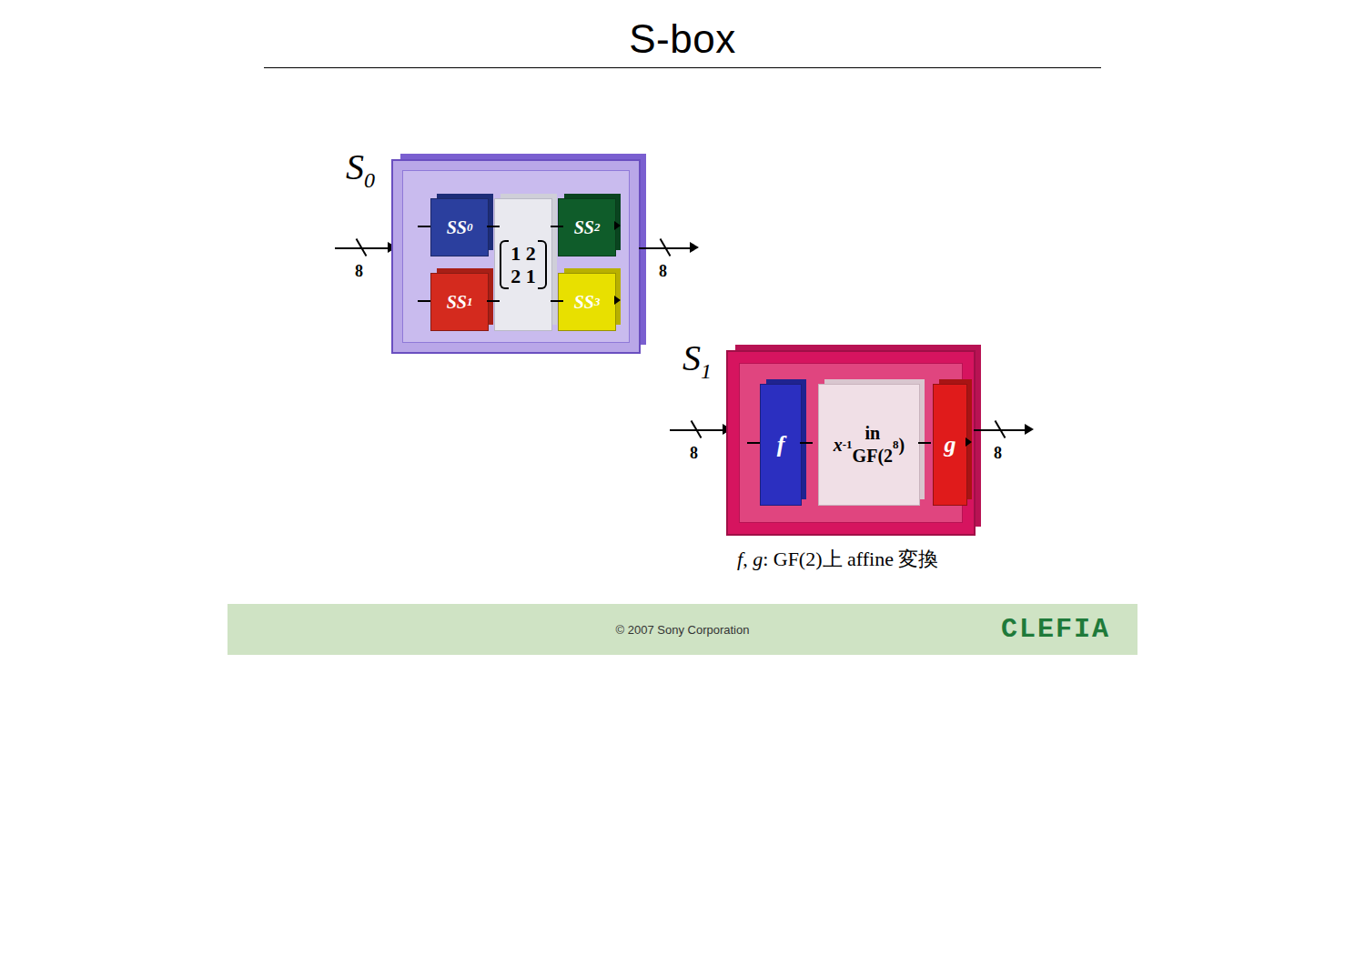S-box
S0
8
SS0
SS1
1 2
2 1
SS2
SS3
8
S1
8
f
x-1 in
GF(28)
g
8
f, g: GF(2)上 affine 変換
© 2007 Sony Corporation
CLEFIA